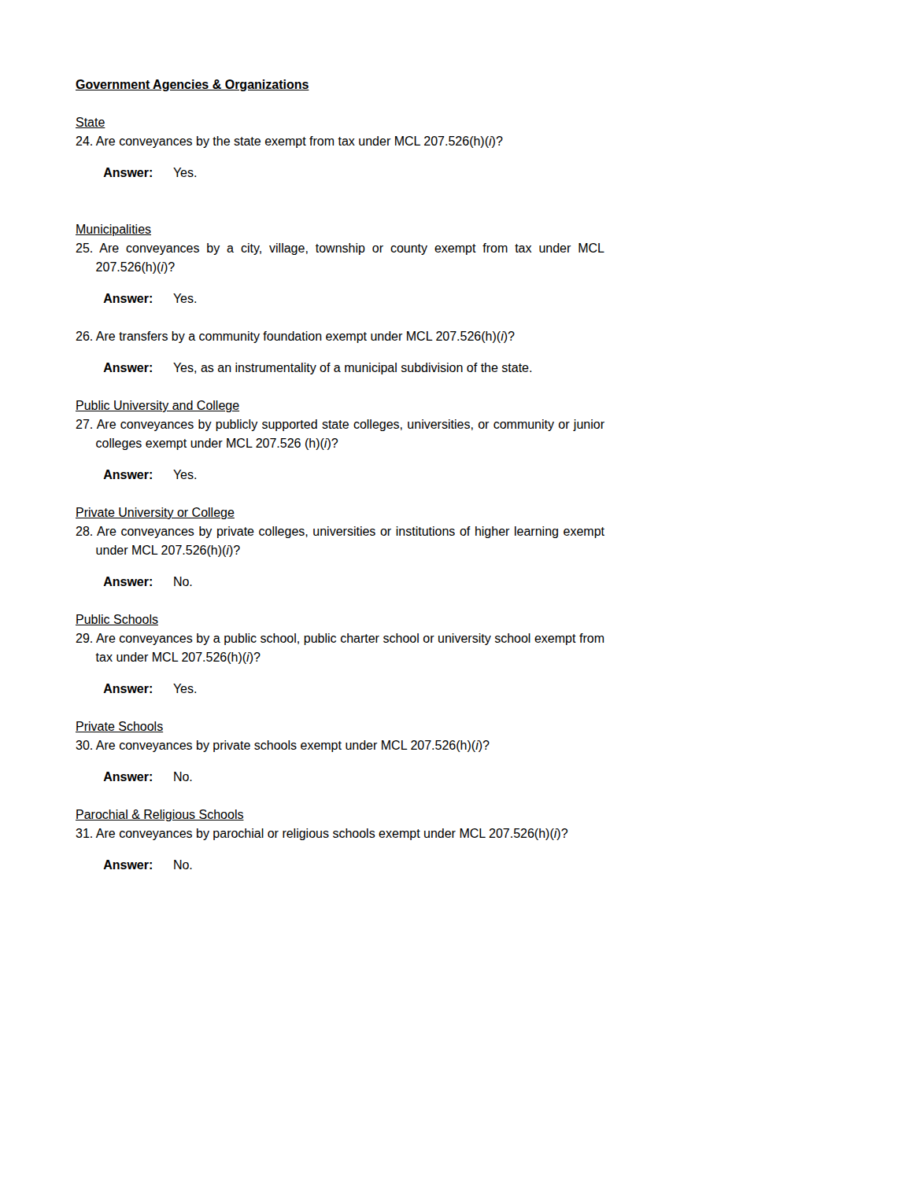Government Agencies & Organizations
State
24. Are conveyances by the state exempt from tax under MCL 207.526(h)(i)?
Answer: Yes.
Municipalities
25. Are conveyances by a city, village, township or county exempt from tax under MCL 207.526(h)(i)?
Answer: Yes.
26. Are transfers by a community foundation exempt under MCL 207.526(h)(i)?
Answer: Yes, as an instrumentality of a municipal subdivision of the state.
Public University and College
27. Are conveyances by publicly supported state colleges, universities, or community or junior colleges exempt under MCL 207.526 (h)(i)?
Answer: Yes.
Private University or College
28. Are conveyances by private colleges, universities or institutions of higher learning exempt under MCL 207.526(h)(i)?
Answer: No.
Public Schools
29. Are conveyances by a public school, public charter school or university school exempt from tax under MCL 207.526(h)(i)?
Answer: Yes.
Private Schools
30. Are conveyances by private schools exempt under MCL 207.526(h)(i)?
Answer: No.
Parochial & Religious Schools
31. Are conveyances by parochial or religious schools exempt under MCL 207.526(h)(i)?
Answer: No.